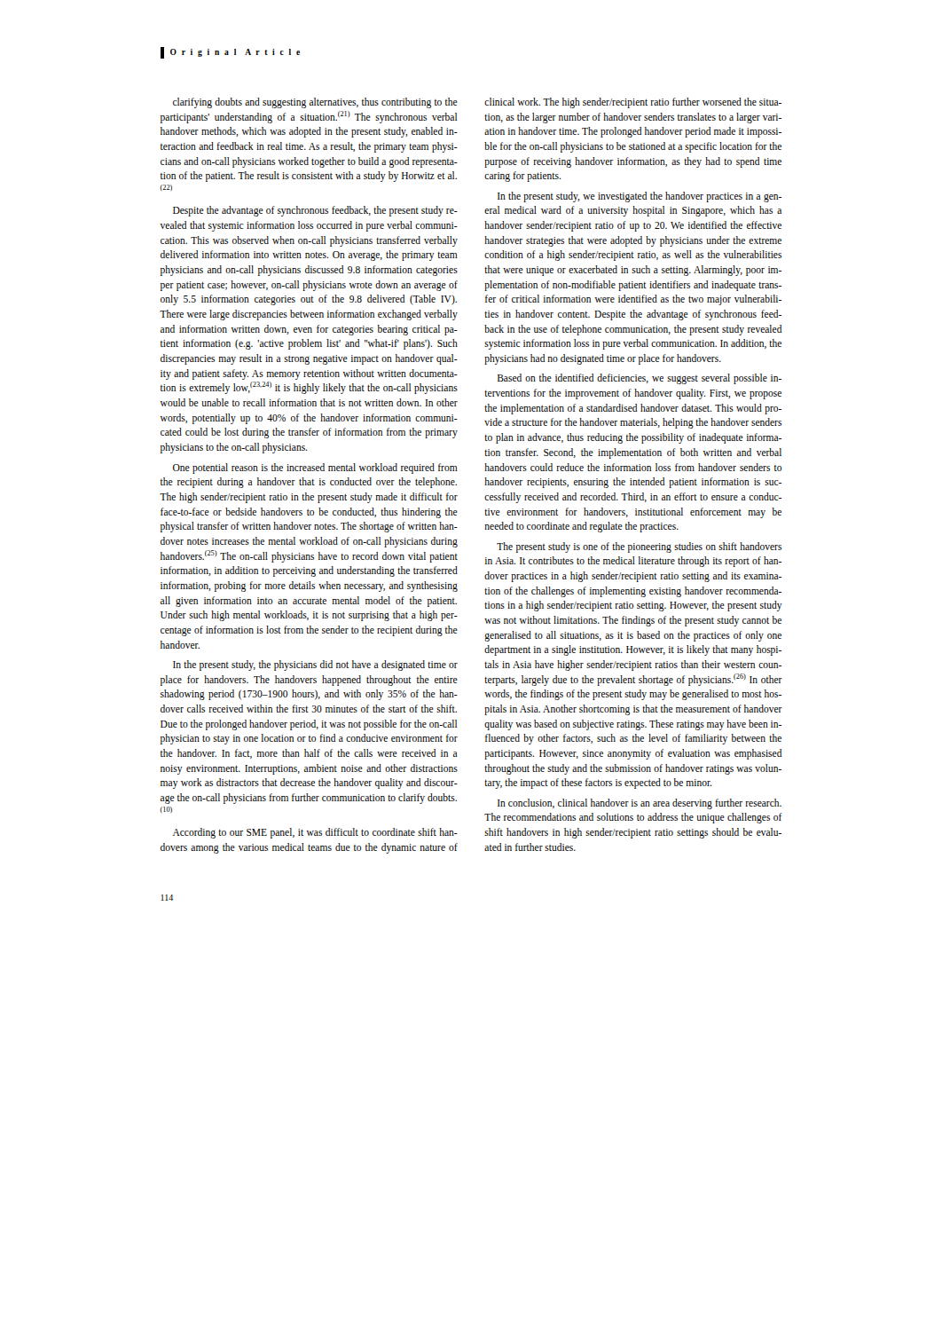O r i g i n a l A r t i c l e
clarifying doubts and suggesting alternatives, thus contributing to the participants' understanding of a situation.(21) The synchronous verbal handover methods, which was adopted in the present study, enabled interaction and feedback in real time. As a result, the primary team physicians and on-call physicians worked together to build a good representation of the patient. The result is consistent with a study by Horwitz et al.(22)
Despite the advantage of synchronous feedback, the present study revealed that systemic information loss occurred in pure verbal communication. This was observed when on-call physicians transferred verbally delivered information into written notes. On average, the primary team physicians and on-call physicians discussed 9.8 information categories per patient case; however, on-call physicians wrote down an average of only 5.5 information categories out of the 9.8 delivered (Table IV). There were large discrepancies between information exchanged verbally and information written down, even for categories bearing critical patient information (e.g. 'active problem list' and ''what-if' plans'). Such discrepancies may result in a strong negative impact on handover quality and patient safety. As memory retention without written documentation is extremely low,(23,24) it is highly likely that the on-call physicians would be unable to recall information that is not written down. In other words, potentially up to 40% of the handover information communicated could be lost during the transfer of information from the primary physicians to the on-call physicians.
One potential reason is the increased mental workload required from the recipient during a handover that is conducted over the telephone. The high sender/recipient ratio in the present study made it difficult for face-to-face or bedside handovers to be conducted, thus hindering the physical transfer of written handover notes. The shortage of written handover notes increases the mental workload of on-call physicians during handovers.(25) The on-call physicians have to record down vital patient information, in addition to perceiving and understanding the transferred information, probing for more details when necessary, and synthesising all given information into an accurate mental model of the patient. Under such high mental workloads, it is not surprising that a high percentage of information is lost from the sender to the recipient during the handover.
In the present study, the physicians did not have a designated time or place for handovers. The handovers happened throughout the entire shadowing period (1730–1900 hours), and with only 35% of the handover calls received within the first 30 minutes of the start of the shift. Due to the prolonged handover period, it was not possible for the on-call physician to stay in one location or to find a conducive environment for the handover. In fact, more than half of the calls were received in a noisy environment. Interruptions, ambient noise and other distractions may work as distractors that decrease the handover quality and discourage the on-call physicians from further communication to clarify doubts.(10)
According to our SME panel, it was difficult to coordinate shift handovers among the various medical teams due to the dynamic nature of clinical work. The high sender/recipient ratio further worsened the situation, as the larger number of handover senders translates to a larger variation in handover time. The prolonged handover period made it impossible for the on-call physicians to be stationed at a specific location for the purpose of receiving handover information, as they had to spend time caring for patients.
In the present study, we investigated the handover practices in a general medical ward of a university hospital in Singapore, which has a handover sender/recipient ratio of up to 20. We identified the effective handover strategies that were adopted by physicians under the extreme condition of a high sender/recipient ratio, as well as the vulnerabilities that were unique or exacerbated in such a setting. Alarmingly, poor implementation of non-modifiable patient identifiers and inadequate transfer of critical information were identified as the two major vulnerabilities in handover content. Despite the advantage of synchronous feedback in the use of telephone communication, the present study revealed systemic information loss in pure verbal communication. In addition, the physicians had no designated time or place for handovers.
Based on the identified deficiencies, we suggest several possible interventions for the improvement of handover quality. First, we propose the implementation of a standardised handover dataset. This would provide a structure for the handover materials, helping the handover senders to plan in advance, thus reducing the possibility of inadequate information transfer. Second, the implementation of both written and verbal handovers could reduce the information loss from handover senders to handover recipients, ensuring the intended patient information is successfully received and recorded. Third, in an effort to ensure a conductive environment for handovers, institutional enforcement may be needed to coordinate and regulate the practices.
The present study is one of the pioneering studies on shift handovers in Asia. It contributes to the medical literature through its report of handover practices in a high sender/recipient ratio setting and its examination of the challenges of implementing existing handover recommendations in a high sender/recipient ratio setting. However, the present study was not without limitations. The findings of the present study cannot be generalised to all situations, as it is based on the practices of only one department in a single institution. However, it is likely that many hospitals in Asia have higher sender/recipient ratios than their western counterparts, largely due to the prevalent shortage of physicians.(26) In other words, the findings of the present study may be generalised to most hospitals in Asia. Another shortcoming is that the measurement of handover quality was based on subjective ratings. These ratings may have been influenced by other factors, such as the level of familiarity between the participants. However, since anonymity of evaluation was emphasised throughout the study and the submission of handover ratings was voluntary, the impact of these factors is expected to be minor.
In conclusion, clinical handover is an area deserving further research. The recommendations and solutions to address the unique challenges of shift handovers in high sender/recipient ratio settings should be evaluated in further studies.
114